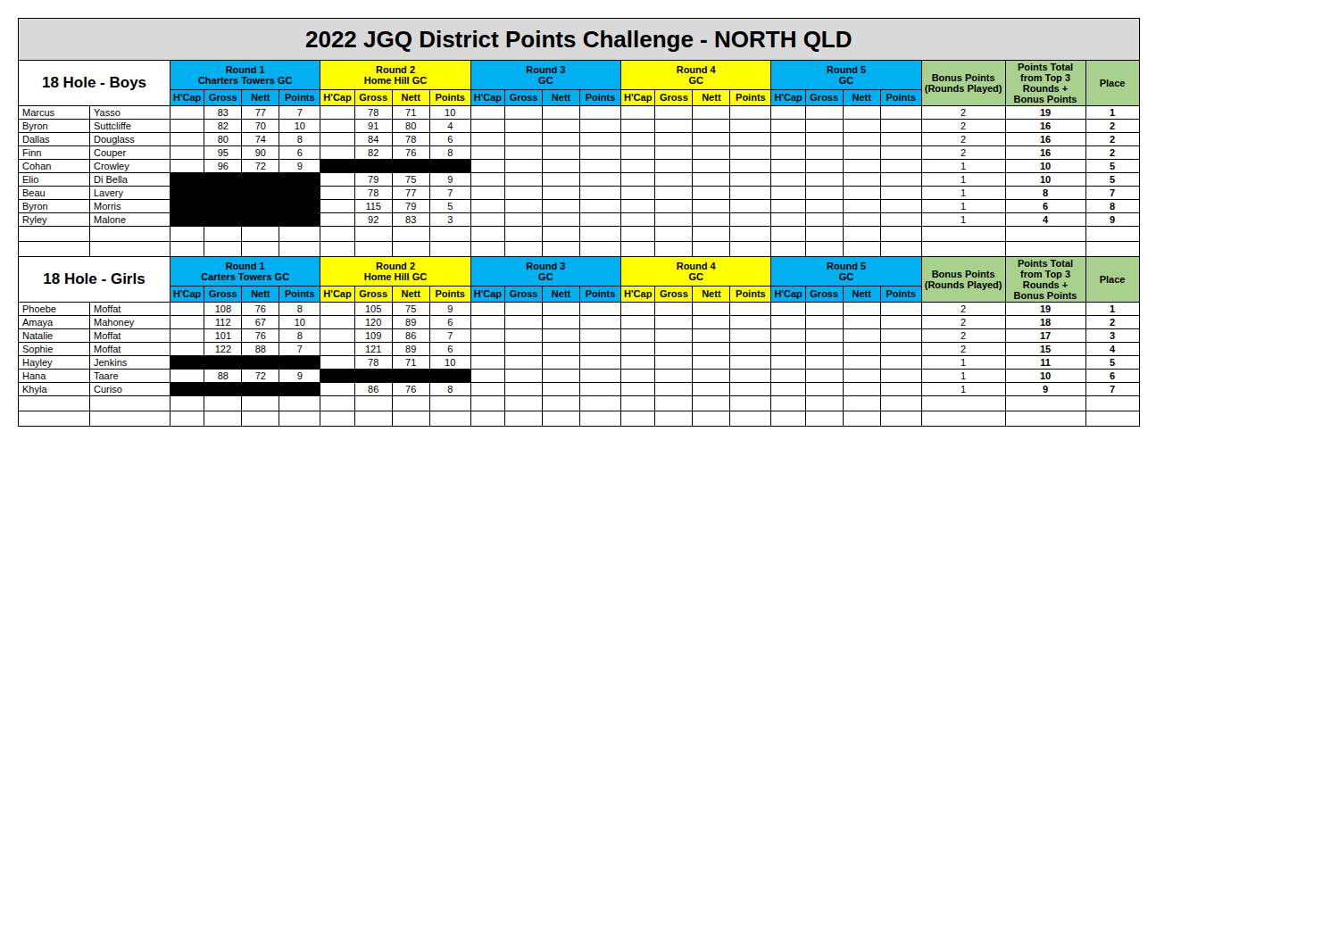| 2022 JGQ District Points Challenge - NORTH QLD |
| 18 Hole - Boys | Round 1 Charters Towers GC | Round 2 Home Hill GC | Round 3 GC | Round 4 GC | Round 5 GC | Bonus Points (Rounds Played) | Points Total from Top 3 Rounds + Bonus Points | Place |
| H'Cap | Gross | Nett | Points | H'Cap | Gross | Nett | Points | H'Cap | Gross | Nett | Points | H'Cap | Gross | Nett | Points | H'Cap | Gross | Nett | Points |
| Marcus | Yasso | | 83 | 77 | 7 | | 78 | 71 | 10 | | | | | | | | | | | | | 2 | 19 | 1 |
| Byron | Suttcliffe | | 82 | 70 | 10 | | 91 | 80 | 4 | | | | | | | | | | | | | 2 | 16 | 2 |
| Dallas | Douglass | | 80 | 74 | 8 | | 84 | 78 | 6 | | | | | | | | | | | | | 2 | 16 | 2 |
| Finn | Couper | | 95 | 90 | 6 | | 82 | 76 | 8 | | | | | | | | | | | | | 2 | 16 | 2 |
| Cohan | Crowley | | 96 | 72 | 9 | | | | | | | | | | | | | | 1 | 10 | 5 |
| Elio | Di Bella | | | 79 | 75 | 9 | | | | | | | | | | | | | 1 | 10 | 5 |
| Beau | Lavery | | | 78 | 77 | 7 | | | | | | | | | | | | | 1 | 8 | 7 |
| Byron | Morris | | | 115 | 79 | 5 | | | | | | | | | | | | | 1 | 6 | 8 |
| Ryley | Malone | | | 92 | 83 | 3 | | | | | | | | | | | | | 1 | 4 | 9 |
| 18 Hole - Girls | Round 1 Carters Towers GC | Round 2 Home Hill GC | Round 3 GC | Round 4 GC | Round 5 GC | Bonus Points (Rounds Played) | Points Total from Top 3 Rounds + Bonus Points | Place |
| H'Cap | Gross | Nett | Points | H'Cap | Gross | Nett | Points | H'Cap | Gross | Nett | Points | H'Cap | Gross | Nett | Points | H'Cap | Gross | Nett | Points |
| Phoebe | Moffat | | 108 | 76 | 8 | | 105 | 75 | 9 | | | | | | | | | | | | | 2 | 19 | 1 |
| Amaya | Mahoney | | 112 | 67 | 10 | | 120 | 89 | 6 | | | | | | | | | | | | | 2 | 18 | 2 |
| Natalie | Moffat | | 101 | 76 | 8 | | 109 | 86 | 7 | | | | | | | | | | | | | 2 | 17 | 3 |
| Sophie | Moffat | | 122 | 88 | 7 | | 121 | 89 | 6 | | | | | | | | | | | | | 2 | 15 | 4 |
| Hayley | Jenkins | | | 78 | 71 | 10 | | | | | | | | | | | | | 1 | 11 | 5 |
| Hana | Taare | | 88 | 72 | 9 | | | | | | | | | | | | | | 1 | 10 | 6 |
| Khyla | Curiso | | | 86 | 76 | 8 | | | | | | | | | | | | | 1 | 9 | 7 |